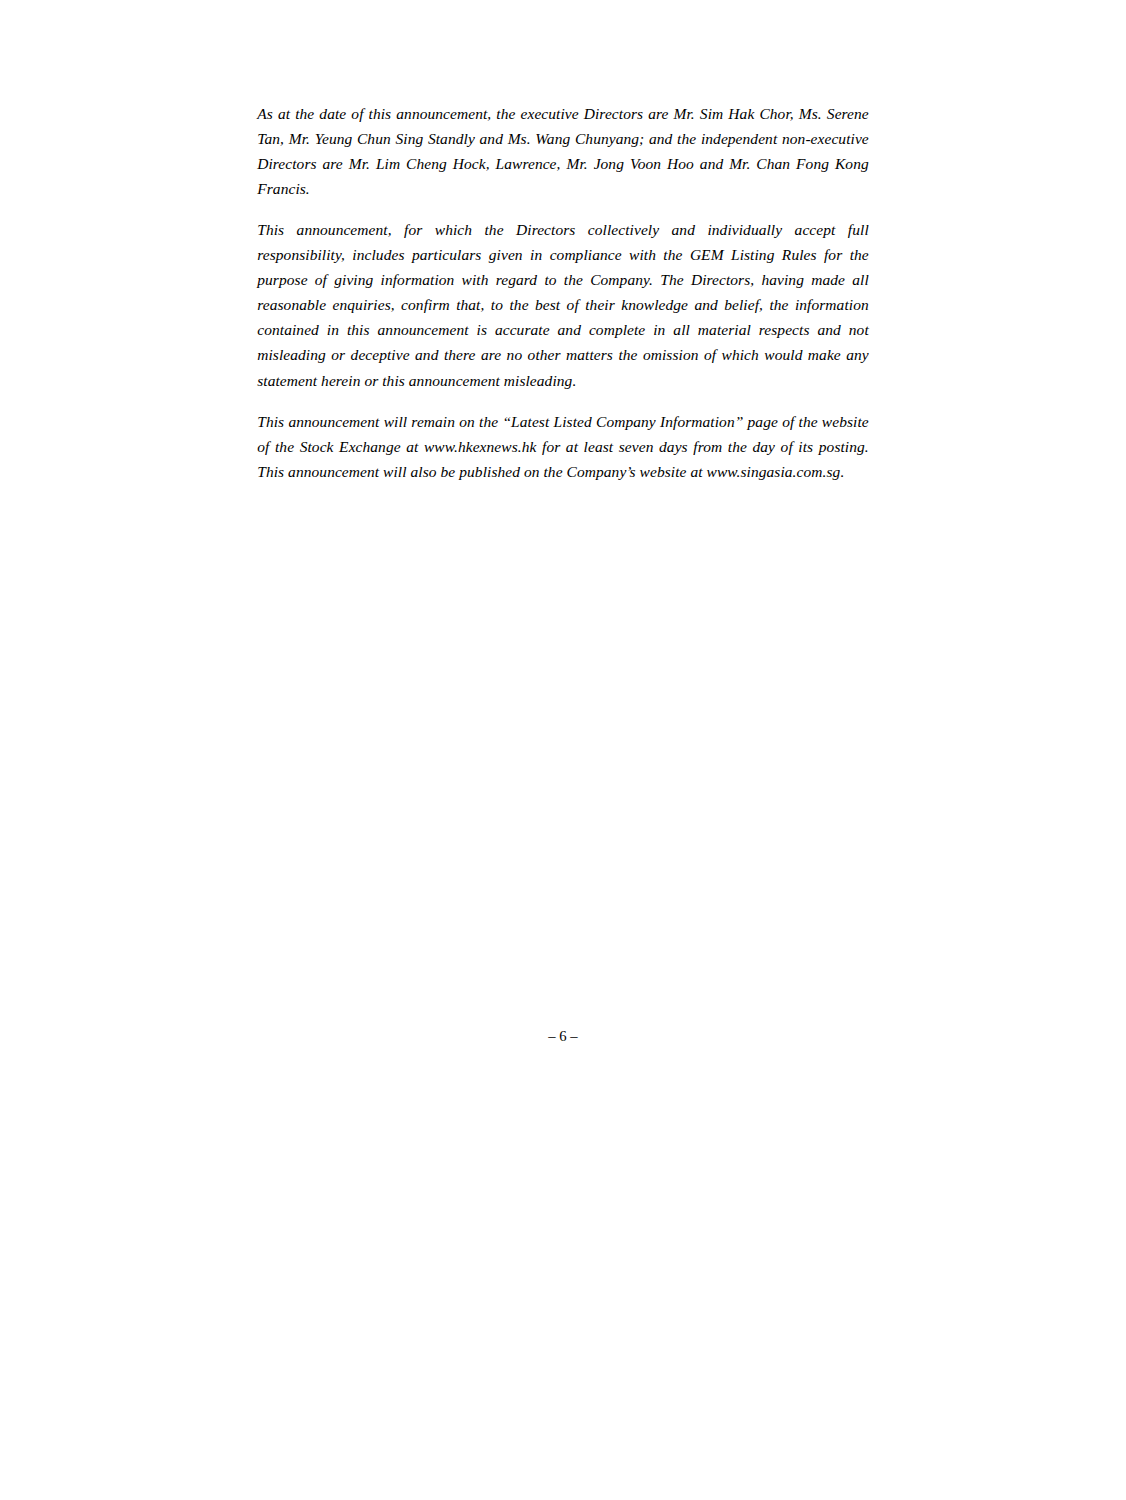As at the date of this announcement, the executive Directors are Mr. Sim Hak Chor, Ms. Serene Tan, Mr. Yeung Chun Sing Standly and Ms. Wang Chunyang; and the independent non-executive Directors are Mr. Lim Cheng Hock, Lawrence, Mr. Jong Voon Hoo and Mr. Chan Fong Kong Francis.
This announcement, for which the Directors collectively and individually accept full responsibility, includes particulars given in compliance with the GEM Listing Rules for the purpose of giving information with regard to the Company. The Directors, having made all reasonable enquiries, confirm that, to the best of their knowledge and belief, the information contained in this announcement is accurate and complete in all material respects and not misleading or deceptive and there are no other matters the omission of which would make any statement herein or this announcement misleading.
This announcement will remain on the “Latest Listed Company Information” page of the website of the Stock Exchange at www.hkexnews.hk for at least seven days from the day of its posting. This announcement will also be published on the Company’s website at www.singasia.com.sg.
– 6 –